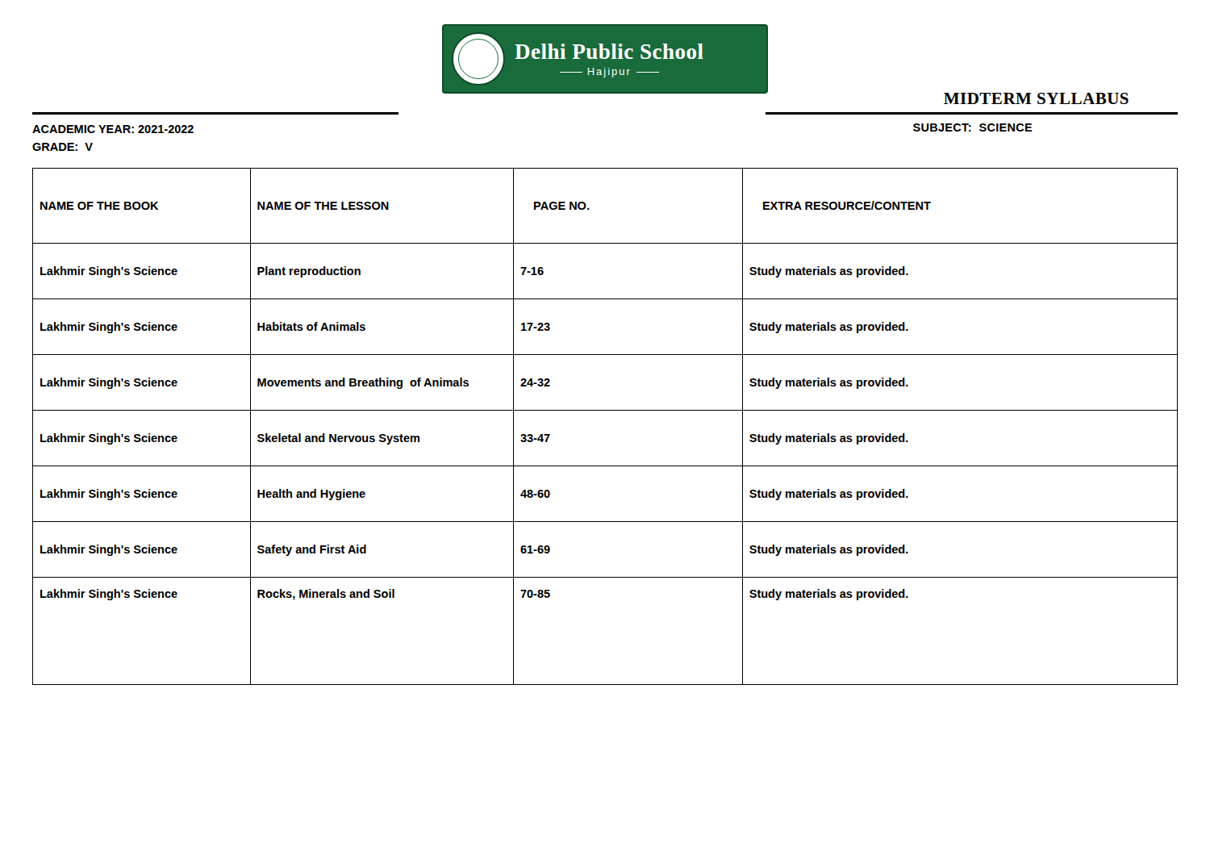Delhi Public School
Hajipur
MIDTERM SYLLABUS
ACADEMIC YEAR: 2021-2022
GRADE: V
SUBJECT: SCIENCE
| NAME OF THE BOOK | NAME OF THE LESSON | PAGE NO. | EXTRA RESOURCE/CONTENT |
| --- | --- | --- | --- |
| Lakhmir Singh's Science | Plant reproduction | 7-16 | Study materials as provided. |
| Lakhmir Singh's Science | Habitats of Animals | 17-23 | Study materials as provided. |
| Lakhmir Singh's Science | Movements and Breathing of Animals | 24-32 | Study materials as provided. |
| Lakhmir Singh's Science | Skeletal and Nervous System | 33-47 | Study materials as provided. |
| Lakhmir Singh's Science | Health and Hygiene | 48-60 | Study materials as provided. |
| Lakhmir Singh's Science | Safety and First Aid | 61-69 | Study materials as provided. |
| Lakhmir Singh's Science | Rocks, Minerals and Soil | 70-85 | Study materials as provided. |